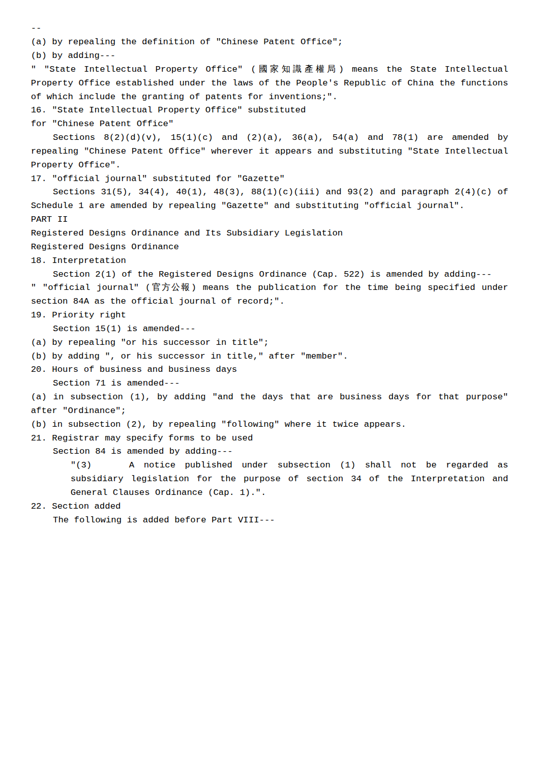--
(a) by repealing the definition of "Chinese Patent Office";
(b) by adding---
" "State Intellectual Property Office" (國家知識產權局) means the State Intellectual Property Office established under the laws of the People's Republic of China the functions of which include the granting of patents for inventions;".
16. "State Intellectual Property Office" substituted
for "Chinese Patent Office"
Sections 8(2)(d)(v), 15(1)(c) and (2)(a), 36(a), 54(a) and 78(1) are amended by repealing "Chinese Patent Office" wherever it appears and substituting "State Intellectual Property Office".
17. "official journal" substituted for "Gazette"
Sections 31(5), 34(4), 40(1), 48(3), 88(1)(c)(iii) and 93(2) and paragraph 2(4)(c) of Schedule 1 are amended by repealing "Gazette" and substituting "official journal".
PART II
Registered Designs Ordinance and Its Subsidiary Legislation
Registered Designs Ordinance
18. Interpretation
Section 2(1) of the Registered Designs Ordinance (Cap. 522) is amended by adding---
" "official journal" (官方公報) means the publication for the time being specified under section 84A as the official journal of record;".
19. Priority right
Section 15(1) is amended---
(a) by repealing "or his successor in title";
(b) by adding ", or his successor in title," after "member".
20. Hours of business and business days
Section 71 is amended---
(a) in subsection (1), by adding "and the days that are business days for that purpose" after "Ordinance";
(b) in subsection (2), by repealing "following" where it twice appears.
21. Registrar may specify forms to be used
Section 84 is amended by adding---
"(3) A notice published under subsection (1) shall not be regarded as subsidiary legislation for the purpose of section 34 of the Interpretation and General Clauses Ordinance (Cap. 1).".
22. Section added
The following is added before Part VIII---